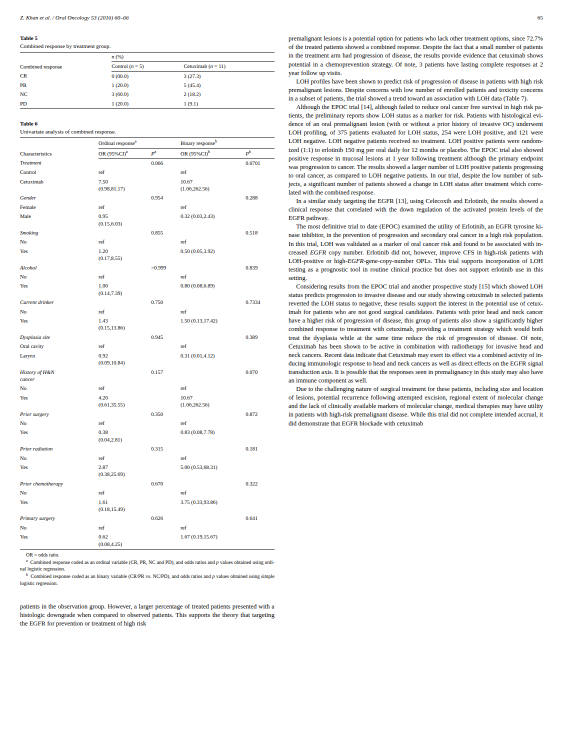Z. Khan et al. / Oral Oncology 53 (2016) 60–66 65
Table 5 Combined response by treatment group.
| Combined response | n (%) |
| --- | --- |
| Control ( n = 5) | Cetuximab ( n = 11) |
| CR | 0 (00.0) | 3 (27.3) |
| PR | 1 (20.0) | 5 (45.4) |
| NC | 3 (60.0) | 2 (18.2) |
| PD | 1 (20.0) | 1 (9.1) |
Table 6 Univariate analysis of combined response.
| Characteristics | Ordinal response a | Binary response b |
| --- | --- | --- |
| OR (95%CI) a | P a | OR (95%CI) b | P b |
| Treatment | | 0.066 | | 0.0701 |
| Control | ref | | ref | |
| Cetuximab | 7.50 (0.98,81.17) | | 10.67 (1.06,262.56) | |
| Gender | | 0.954 | | 0.288 |
| Female | ref | | ref | |
| Male | 0.95 (0.15,6.03) | | 0.32 (0.03,2.43) | |
| Smoking | | 0.855 | | 0.518 |
| No | ref | | ref | |
| Yes | 1.20 (0.17,8.55) | | 0.50 (0.05,3.92) | |
| Alcohol | | >0.999 | | 0.839 |
| No | ref | | ref | |
| Yes | 1.00 (0.14,7.39) | | 0.80 (0.08,6.89) | |
| Current drinker | | 0.750 | | 0.7334 |
| No | ref | | ref | |
| Yes | 1.43 (0.15,13.86) | | 1.50 (0.13,17.42) | |
| Dysplasia site | | 0.945 | | 0.389 |
| Oral cavity | ref | | ref | |
| Larynx | 0.92 (0.09,10.84) | | 0.31 (0.01,4.12) | |
| History of H&N cancer | | 0.157 | | 0.070 |
| No | ref | | ref | |
| Yes | 4.20 (0.61,35.55) | | 10.67 (1.06,262.56) | |
| Prior surgery | | 0.350 | | 0.872 |
| No | ref | | ref | |
| Yes | 0.38 (0.04,2.81) | | 0.83 (0.08,7.78) | |
| Prior radiation | | 0.315 | | 0.181 |
| No | ref | | ref | |
| Yes | 2.87 (0.38,25.69) | | 5.00 (0.53,68.31) | |
| Prior chemotherapy | | 0.670 | | 0.322 |
| No | ref | | ref | |
| Yes | 1.61 (0.18,15.49) | | 3.75 (0.33,93.86) | |
| Primary surgery | | 0.626 | | 0.641 |
| No | ref | | ref | |
| Yes | 0.62 (0.08,4.25) | | 1.67 (0.19,15.67) | |
OR = odds ratio.
a Combined response coded as an ordinal variable (CR, PR, NC and PD), and odds ratios and p values obtained using ordinal logistic regression.
b Combined response coded as an binary variable (CR/PR vs. NC/PD), and odds ratios and p values obtained using simple logistic regression.
patients in the observation group. However, a larger percentage of treated patients presented with a histologic downgrade when compared to observed patients. This supports the theory that targeting the EGFR for prevention or treatment of high risk
premalignant lesions is a potential option for patients who lack other treatment options, since 72.7% of the treated patients showed a combined response. Despite the fact that a small number of patients in the treatment arm had progression of disease, the results provide evidence that cetuximab shows potential in a chemoprevention strategy. Of note, 3 patients have lasting complete responses at 2 year follow up visits.
LOH profiles have been shown to predict risk of progression of disease in patients with high risk premalignant lesions. Despite concerns with low number of enrolled patients and toxicity concerns in a subset of patients, the trial showed a trend toward an association with LOH data (Table 7).
Although the EPOC trial [14], although failed to reduce oral cancer free survival in high risk patients, the preliminary reports show LOH status as a marker for risk. Patients with histological evidence of an oral premalignant lesion (with or without a prior history of invasive OC) underwent LOH profiling, of 375 patients evaluated for LOH status, 254 were LOH positive, and 121 were LOH negative. LOH negative patients received no treatment. LOH positive patients were randomized (1:1) to erlotinib 150 mg per oral daily for 12 months or placebo. The EPOC trial also showed positive response in mucosal lesions at 1 year following treatment although the primary endpoint was progression to cancer. The results showed a larger number of LOH positive patients progressing to oral cancer, as compared to LOH negative patients. In our trial, despite the low number of subjects, a significant number of patients showed a change in LOH status after treatment which correlated with the combined response.
In a similar study targeting the EGFR [13], using Celecoxib and Erlotinib, the results showed a clinical response that correlated with the down regulation of the activated protein levels of the EGFR pathway.
The most definitive trial to date (EPOC) examined the utility of Erlotinib, an EGFR tyrosine kinase inhibitor, in the prevention of progression and secondary oral cancer in a high risk population. In this trial, LOH was validated as a marker of oral cancer risk and found to be associated with increased EGFR copy number. Erlotinib did not, however, improve CFS in high-risk patients with LOH-positive or high-EGFR-gene-copy-number OPLs. This trial supports incorporation of LOH testing as a prognostic tool in routine clinical practice but does not support erlotinib use in this setting.
Considering results from the EPOC trial and another prospective study [15] which showed LOH status predicts progression to invasive disease and our study showing cetuximab in selected patients reverted the LOH status to negative, these results support the interest in the potential use of cetuximab for patients who are not good surgical candidates. Patients with prior head and neck cancer have a higher risk of progression of disease, this group of patients also show a significantly higher combined response to treatment with cetuximab, providing a treatment strategy which would both treat the dysplasia while at the same time reduce the risk of progression of disease. Of note, Cetuximab has been shown to be active in combination with radiotherapy for invasive head and neck cancers. Recent data indicate that Cetuximab may exert its effect via a combined activity of inducing immunologic response to head and neck cancers as well as direct effects on the EGFR signal transduction axis. It is possible that the responses seen in premalignancy in this study may also have an immune component as well.
Due to the challenging nature of surgical treatment for these patients, including size and location of lesions, potential recurrence following attempted excision, regional extent of molecular change and the lack of clinically available markers of molecular change, medical therapies may have utility in patients with high-risk premalignant disease. While this trial did not complete intended accrual, it did demonstrate that EGFR blockade with cetuximab